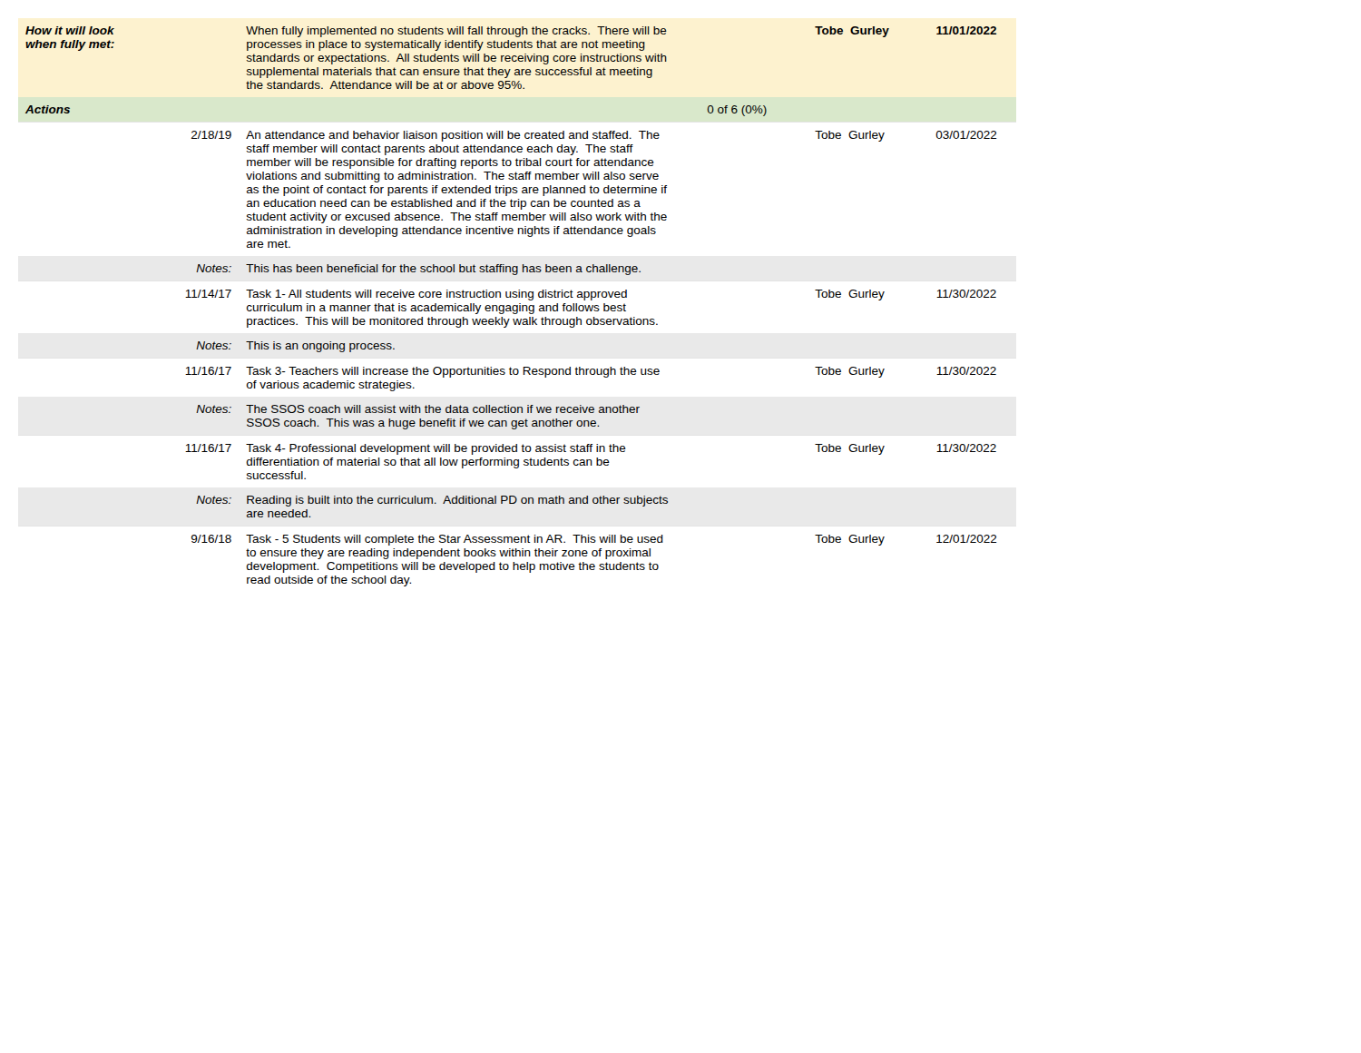| How it will look when fully met: | | When fully implemented no students will fall through the cracks. There will be processes in place to systematically identify students that are not meeting standards or expectations. All students will be receiving core instructions with supplemental materials that can ensure that they are successful at meeting the standards. Attendance will be at or above 95%. | | Tobe Gurley | 11/01/2022 |
| Actions | | | 0 of 6 (0%) | | |
| | 2/18/19 | An attendance and behavior liaison position will be created and staffed. The staff member will contact parents about attendance each day. The staff member will be responsible for drafting reports to tribal court for attendance violations and submitting to administration. The staff member will also serve as the point of contact for parents if extended trips are planned to determine if an education need can be established and if the trip can be counted as a student activity or excused absence. The staff member will also work with the administration in developing attendance incentive nights if attendance goals are met. | | Tobe Gurley | 03/01/2022 |
| | Notes: | This has been beneficial for the school but staffing has been a challenge. | | | |
| | 11/14/17 | Task 1- All students will receive core instruction using district approved curriculum in a manner that is academically engaging and follows best practices. This will be monitored through weekly walk through observations. | | Tobe Gurley | 11/30/2022 |
| | Notes: | This is an ongoing process. | | | |
| | 11/16/17 | Task 3- Teachers will increase the Opportunities to Respond through the use of various academic strategies. | | Tobe Gurley | 11/30/2022 |
| | Notes: | The SSOS coach will assist with the data collection if we receive another SSOS coach. This was a huge benefit if we can get another one. | | | |
| | 11/16/17 | Task 4- Professional development will be provided to assist staff in the differentiation of material so that all low performing students can be successful. | | Tobe Gurley | 11/30/2022 |
| | Notes: | Reading is built into the curriculum. Additional PD on math and other subjects are needed. | | | |
| | 9/16/18 | Task - 5 Students will complete the Star Assessment in AR. This will be used to ensure they are reading independent books within their zone of proximal development. Competitions will be developed to help motive the students to read outside of the school day. | | Tobe Gurley | 12/01/2022 |